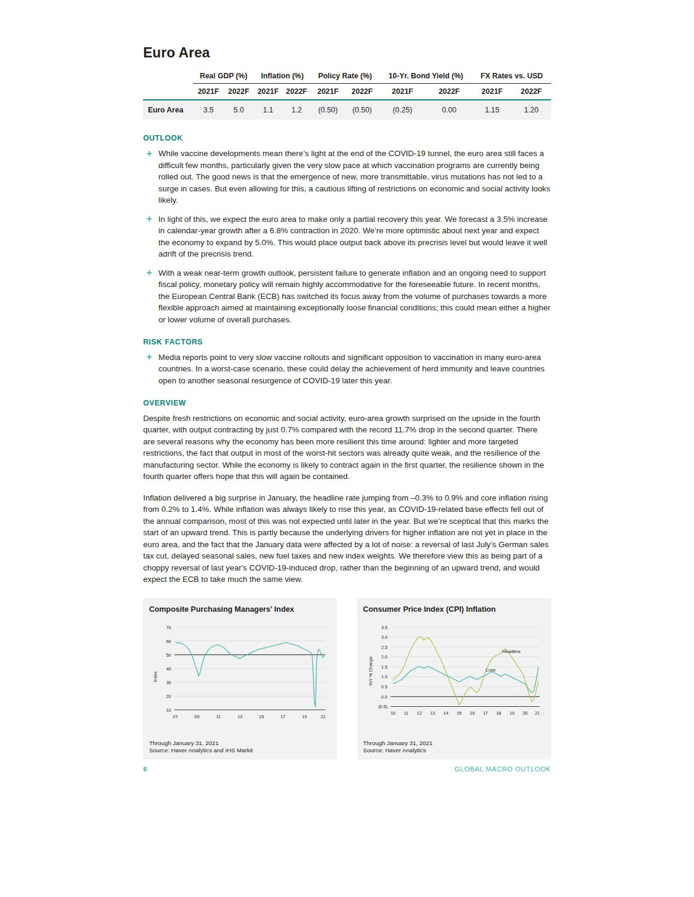Euro Area
| | Real GDP (%) | Inflation (%) | Policy Rate (%) | 10-Yr. Bond Yield (%) | FX Rates vs. USD |
| --- | --- | --- | --- | --- | --- |
| | 2021F | 2022F | 2021F | 2022F | 2021F | 2022F | 2021F | 2022F | 2021F | 2022F |
| Euro Area | 3.5 | 5.0 | 1.1 | 1.2 | (0.50) | (0.50) | (0.25) | 0.00 | 1.15 | 1.20 |
Outlook
While vaccine developments mean there’s light at the end of the COVID-19 tunnel, the euro area still faces a difficult few months, particularly given the very slow pace at which vaccination programs are currently being rolled out. The good news is that the emergence of new, more transmittable, virus mutations has not led to a surge in cases. But even allowing for this, a cautious lifting of restrictions on economic and social activity looks likely.
In light of this, we expect the euro area to make only a partial recovery this year. We forecast a 3.5% increase in calendar-year growth after a 6.8% contraction in 2020. We’re more optimistic about next year and expect the economy to expand by 5.0%. This would place output back above its precrisis level but would leave it well adrift of the precrisis trend.
With a weak near-term growth outlook, persistent failure to generate inflation and an ongoing need to support fiscal policy, monetary policy will remain highly accommodative for the foreseeable future. In recent months, the European Central Bank (ECB) has switched its focus away from the volume of purchases towards a more flexible approach aimed at maintaining exceptionally loose financial conditions; this could mean either a higher or lower volume of overall purchases.
Risk Factors
Media reports point to very slow vaccine rollouts and significant opposition to vaccination in many euro-area countries. In a worst-case scenario, these could delay the achievement of herd immunity and leave countries open to another seasonal resurgence of COVID-19 later this year.
Overview
Despite fresh restrictions on economic and social activity, euro-area growth surprised on the upside in the fourth quarter, with output contracting by just 0.7% compared with the record 11.7% drop in the second quarter. There are several reasons why the economy has been more resilient this time around: lighter and more targeted restrictions, the fact that output in most of the worst-hit sectors was already quite weak, and the resilience of the manufacturing sector. While the economy is likely to contract again in the first quarter, the resilience shown in the fourth quarter offers hope that this will again be contained.
Inflation delivered a big surprise in January, the headline rate jumping from –0.3% to 0.9% and core inflation rising from 0.2% to 1.4%. While inflation was always likely to rise this year, as COVID-19-related base effects fell out of the annual comparison, most of this was not expected until later in the year. But we’re sceptical that this marks the start of an upward trend. This is partly because the underlying drivers for higher inflation are not yet in place in the euro area, and the fact that the January data were affected by a lot of noise: a reversal of last July’s German sales tax cut, delayed seasonal sales, new fuel taxes and new index weights. We therefore view this as being part of a choppy reversal of last year's COVID-19-induced drop, rather than the beginning of an upward trend, and would expect the ECB to take much the same view.
Composite Purchasing Managers’ Index
70 60 50 40 30 20 10 Index 07 09 11 13 15 17 19 21
Through January 31, 2021
Source: Haver Analytics and IHS Markit
Consumer Price Index (CPI) Inflation
3.5 3.0 2.5 2.0 1.5 1.0 0.5 0.0 (0.5) YoY % Change 10 11 12 13 14 15 16 17 18 19 20 21 Headline Core
Through January 31, 2021
Source: Haver Analytics
6 GLOBAL MACRO OUTLOOK